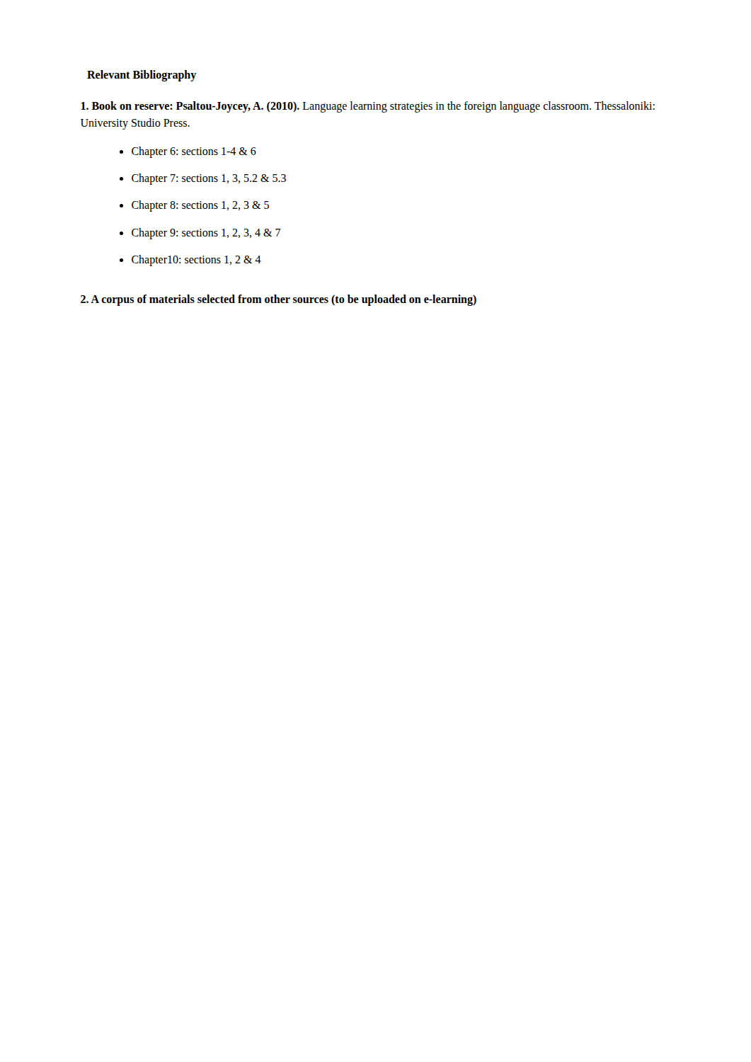Relevant Bibliography
1. Book on reserve: Psaltou-Joycey, A. (2010). Language learning strategies in the foreign language classroom. Thessaloniki: University Studio Press.
Chapter 6: sections 1-4 & 6
Chapter 7: sections 1, 3, 5.2 & 5.3
Chapter 8: sections 1, 2, 3 & 5
Chapter 9: sections 1, 2, 3, 4 & 7
Chapter10: sections 1, 2 & 4
2. A corpus of materials selected from other sources (to be uploaded on e-learning)